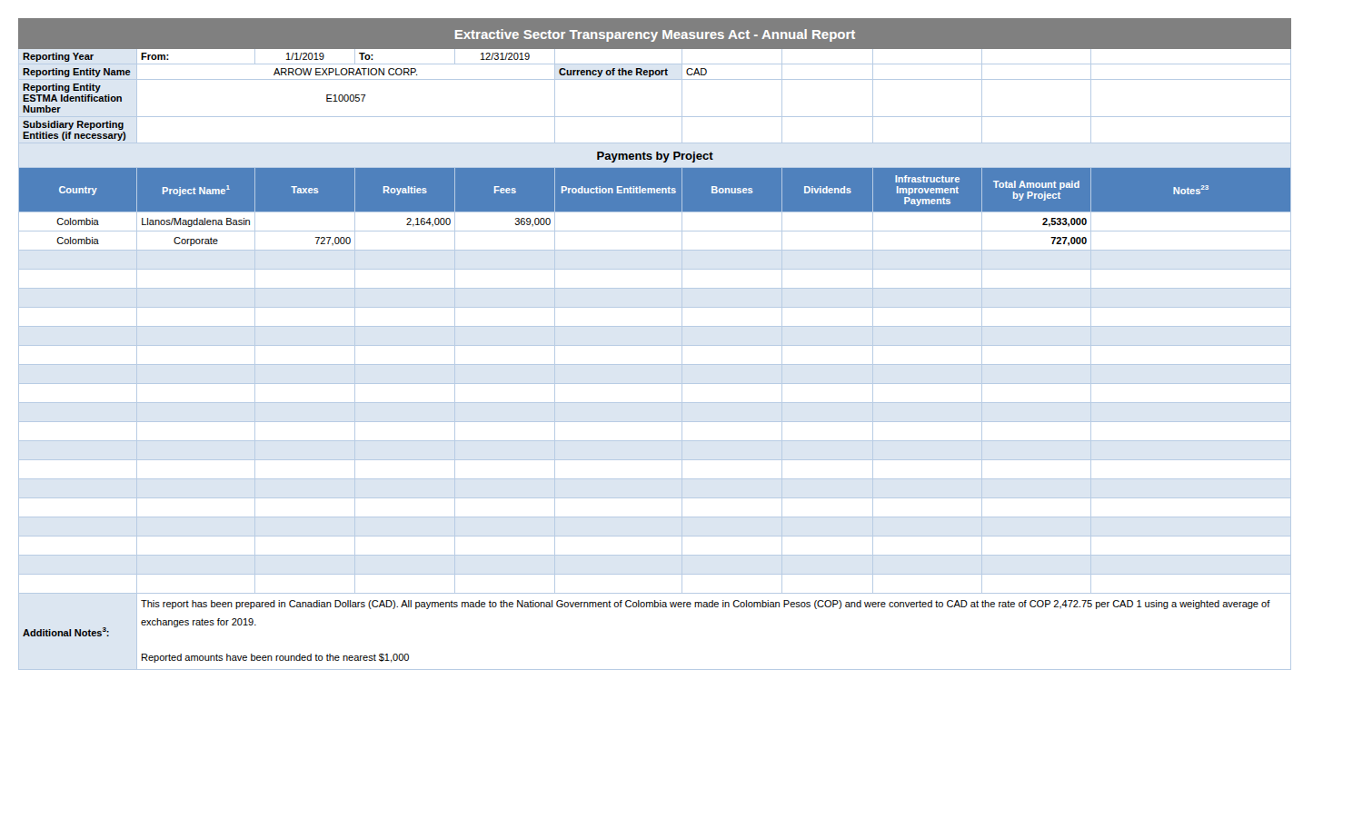| Extractive Sector Transparency Measures Act - Annual Report |
| Reporting Year | From: | 1/1/2019 | To: | 12/31/2019 | | | | | | |
| Reporting Entity Name | ARROW EXPLORATION CORP. | Currency of the Report | CAD | | | | |
| Reporting Entity ESTMA Identification Number | E100057 | | | | | | |
| Subsidiary Reporting Entities (if necessary) | | | | | | | |
| Payments by Project |
| Country | Project Name 1 | Taxes | Royalties | Fees | Production Entitlements | Bonuses | Dividends | Infrastructure Improvement Payments | Total Amount paid by Project | Notes 23 |
| Colombia | Llanos/Magdalena Basin | | 2,164,000 | 369,000 | | | | | 2,533,000 | |
| Colombia | Corporate | 727,000 | | | | | | | 727,000 | |
| Additional Notes 3 : | This report has been prepared in Canadian Dollars (CAD). All payments made to the National Government of Colombia were made in Colombian Pesos (COP) and were converted to CAD at the rate of COP 2,472.75 per CAD 1 using a weighted average of exchanges rates for 2019. Reported amounts have been rounded to the nearest $1,000 |